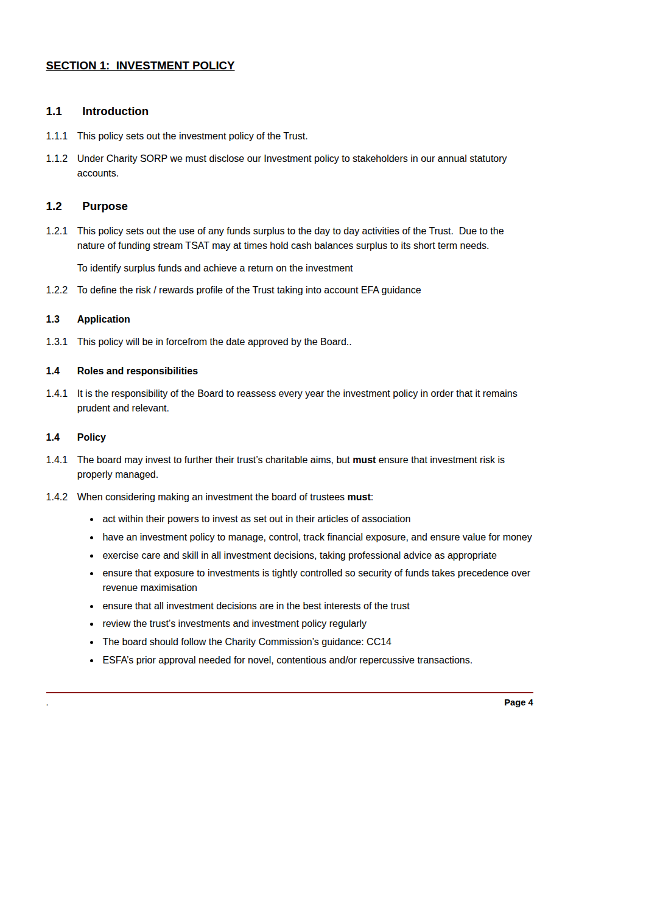SECTION 1: INVESTMENT POLICY
1.1 Introduction
1.1.1 This policy sets out the investment policy of the Trust.
1.1.2 Under Charity SORP we must disclose our Investment policy to stakeholders in our annual statutory accounts.
1.2 Purpose
1.2.1 This policy sets out the use of any funds surplus to the day to day activities of the Trust. Due to the nature of funding stream TSAT may at times hold cash balances surplus to its short term needs.
To identify surplus funds and achieve a return on the investment
1.2.2 To define the risk / rewards profile of the Trust taking into account EFA guidance
1.3 Application
1.3.1 This policy will be in forcefrom the date approved by the Board..
1.4 Roles and responsibilities
1.4.1 It is the responsibility of the Board to reassess every year the investment policy in order that it remains prudent and relevant.
1.4 Policy
1.4.1 The board may invest to further their trust’s charitable aims, but must ensure that investment risk is properly managed.
1.4.2 When considering making an investment the board of trustees must:
act within their powers to invest as set out in their articles of association
have an investment policy to manage, control, track financial exposure, and ensure value for money
exercise care and skill in all investment decisions, taking professional advice as appropriate
ensure that exposure to investments is tightly controlled so security of funds takes precedence over revenue maximisation
ensure that all investment decisions are in the best interests of the trust
review the trust’s investments and investment policy regularly
The board should follow the Charity Commission’s guidance: CC14
ESFA’s prior approval needed for novel, contentious and/or repercussive transactions.
. Page 4